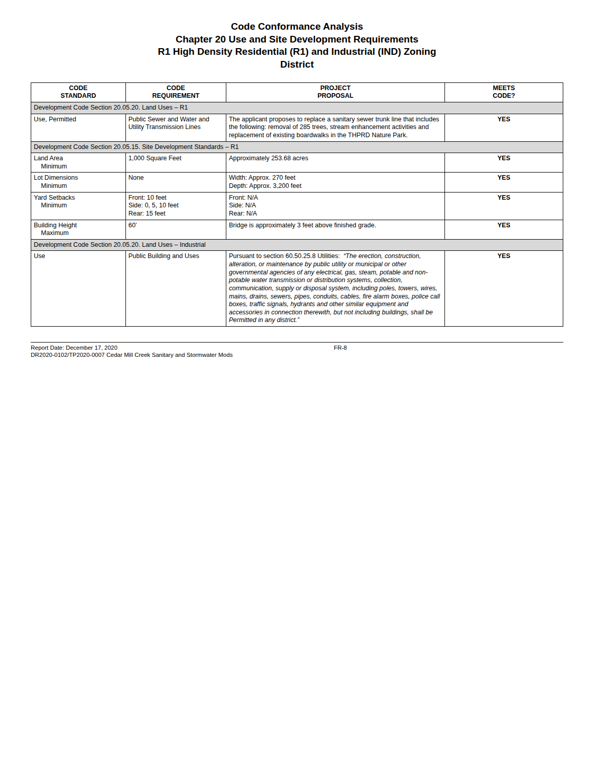Code Conformance Analysis
Chapter 20 Use and Site Development Requirements
R1 High Density Residential (R1) and Industrial (IND) Zoning
District
| CODE STANDARD | CODE REQUIREMENT | PROJECT PROPOSAL | MEETS CODE? |
| --- | --- | --- | --- |
| Development Code Section 20.05.20. Land Uses – R1 |
| Use, Permitted | Public Sewer and Water and Utility Transmission Lines | The applicant proposes to replace a sanitary sewer trunk line that includes the following: removal of 285 trees, stream enhancement activities and replacement of existing boardwalks in the THPRD Nature Park. | YES |
| Development Code Section 20.05.15. Site Development Standards – R1 |
| Land Area Minimum | 1,000 Square Feet | Approximately 253.68 acres | YES |
| Lot Dimensions Minimum | None | Width: Approx. 270 feet Depth: Approx. 3,200 feet | YES |
| Yard Setbacks Minimum | Front: 10 feet Side: 0, 5, 10 feet Rear: 15 feet | Front: N/A Side: N/A Rear: N/A | YES |
| Building Height Maximum | 60’ | Bridge is approximately 3 feet above finished grade. | YES |
| Development Code Section 20.05.20. Land Uses – Industrial |
| Use | Public Building and Uses | Pursuant to section 60.50.25.8 Utilities: “The erection, construction, alteration, or maintenance by public utility or municipal or other governmental agencies of any electrical, gas, steam, potable and non-potable water transmission or distribution systems, collection, communication, supply or disposal system, including poles, towers, wires, mains, drains, sewers, pipes, conduits, cables, fire alarm boxes, police call boxes, traffic signals, hydrants and other similar equipment and accessories in connection therewith, but not including buildings, shall be Permitted in any district.” | YES |
Report Date: December 17, 2020 FR-8
DR2020-0102/TP2020-0007 Cedar Mill Creek Sanitary and Stormwater Mods